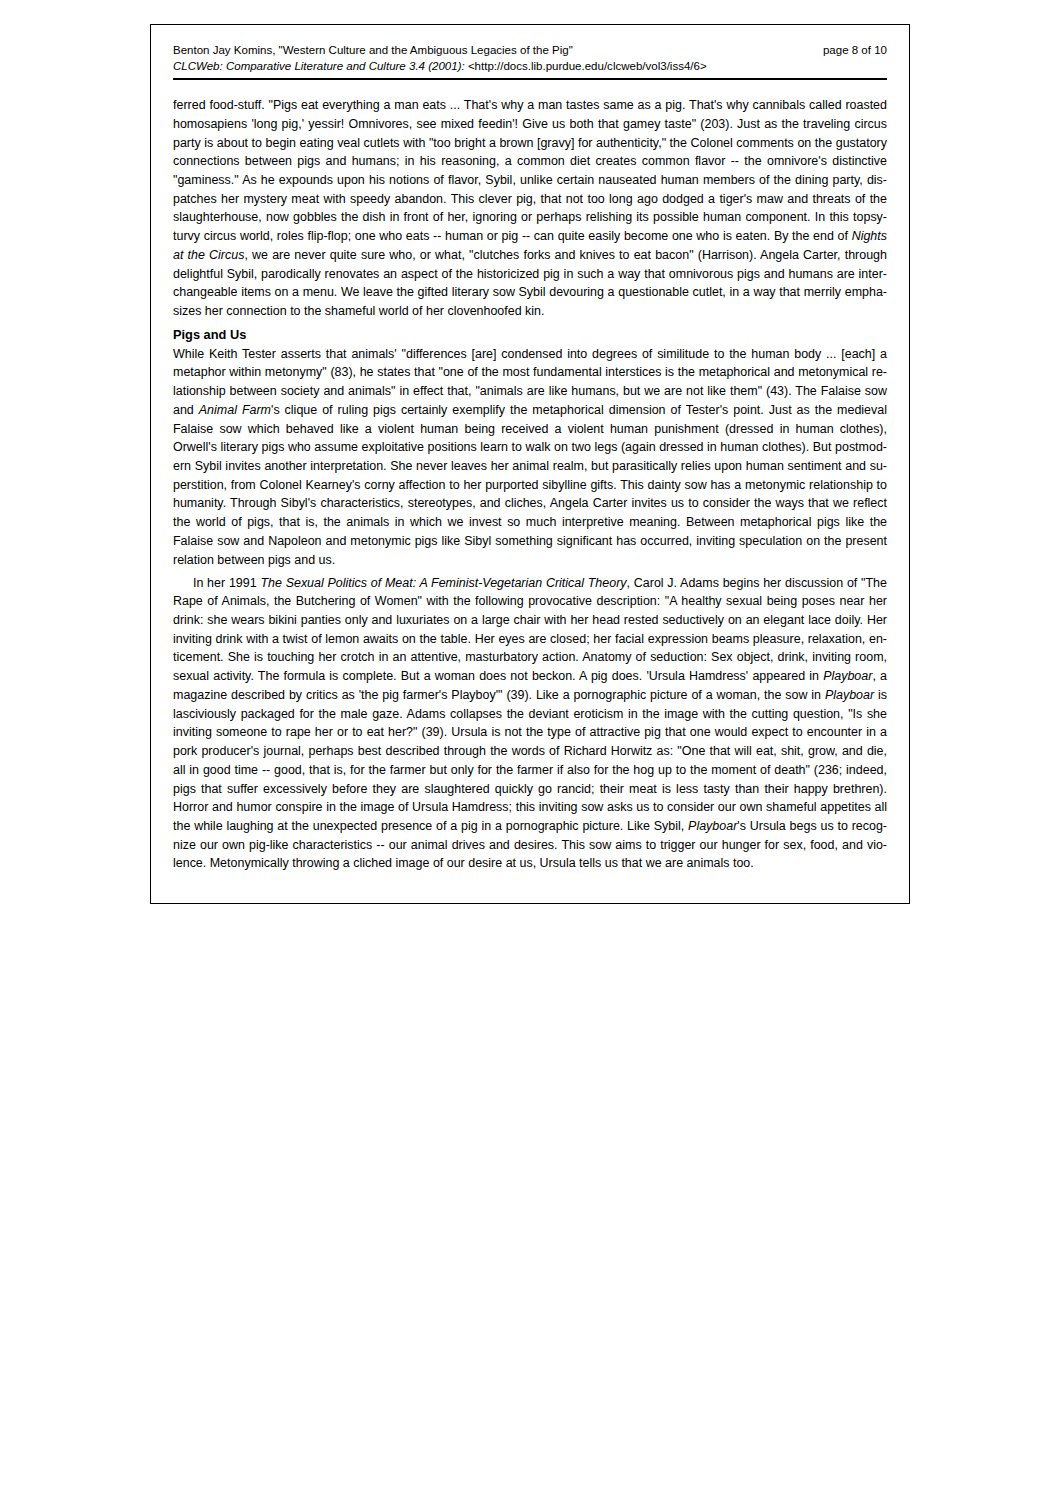Benton Jay Komins, "Western Culture and the Ambiguous Legacies of the Pig" page 8 of 10
CLCWeb: Comparative Literature and Culture 3.4 (2001): <http://docs.lib.purdue.edu/clcweb/vol3/iss4/6>
ferred food-stuff. "Pigs eat everything a man eats ... That's why a man tastes same as a pig. That's why cannibals called roasted homosapiens 'long pig,' yessir! Omnivores, see mixed feedin'! Give us both that gamey taste" (203). Just as the traveling circus party is about to begin eating veal cutlets with "too bright a brown [gravy] for authenticity," the Colonel comments on the gustatory connections between pigs and humans; in his reasoning, a common diet creates common flavor -- the omnivore's distinctive "gaminess." As he expounds upon his notions of flavor, Sybil, unlike certain nauseated human members of the dining party, dispatches her mystery meat with speedy abandon. This clever pig, that not too long ago dodged a tiger's maw and threats of the slaughterhouse, now gobbles the dish in front of her, ignoring or perhaps relishing its possible human component. In this topsy-turvy circus world, roles flip-flop; one who eats -- human or pig -- can quite easily become one who is eaten. By the end of Nights at the Circus, we are never quite sure who, or what, "clutches forks and knives to eat bacon" (Harrison). Angela Carter, through delightful Sybil, parodically renovates an aspect of the historicized pig in such a way that omnivorous pigs and humans are interchangeable items on a menu. We leave the gifted literary sow Sybil devouring a questionable cutlet, in a way that merrily emphasizes her connection to the shameful world of her clovenhoofed kin.
Pigs and Us
While Keith Tester asserts that animals' "differences [are] condensed into degrees of similitude to the human body ... [each] a metaphor within metonymy" (83), he states that "one of the most fundamental interstices is the metaphorical and metonymical relationship between society and animals" in effect that, "animals are like humans, but we are not like them" (43). The Falaise sow and Animal Farm's clique of ruling pigs certainly exemplify the metaphorical dimension of Tester's point. Just as the medieval Falaise sow which behaved like a violent human being received a violent human punishment (dressed in human clothes), Orwell's literary pigs who assume exploitative positions learn to walk on two legs (again dressed in human clothes). But postmodern Sybil invites another interpretation. She never leaves her animal realm, but parasitically relies upon human sentiment and superstition, from Colonel Kearney's corny affection to her purported sibylline gifts. This dainty sow has a metonymic relationship to humanity. Through Sibyl's characteristics, stereotypes, and cliches, Angela Carter invites us to consider the ways that we reflect the world of pigs, that is, the animals in which we invest so much interpretive meaning. Between metaphorical pigs like the Falaise sow and Napoleon and metonymic pigs like Sibyl something significant has occurred, inviting speculation on the present relation between pigs and us.
In her 1991 The Sexual Politics of Meat: A Feminist-Vegetarian Critical Theory, Carol J. Adams begins her discussion of "The Rape of Animals, the Butchering of Women" with the following provocative description: "A healthy sexual being poses near her drink: she wears bikini panties only and luxuriates on a large chair with her head rested seductively on an elegant lace doily. Her inviting drink with a twist of lemon awaits on the table. Her eyes are closed; her facial expression beams pleasure, relaxation, enticement. She is touching her crotch in an attentive, masturbatory action. Anatomy of seduction: Sex object, drink, inviting room, sexual activity. The formula is complete. But a woman does not beckon. A pig does. 'Ursula Hamdress' appeared in Playboar, a magazine described by critics as 'the pig farmer's Playboy'" (39). Like a pornographic picture of a woman, the sow in Playboar is lasciviously packaged for the male gaze. Adams collapses the deviant eroticism in the image with the cutting question, "Is she inviting someone to rape her or to eat her?" (39). Ursula is not the type of attractive pig that one would expect to encounter in a pork producer's journal, perhaps best described through the words of Richard Horwitz as: "One that will eat, shit, grow, and die, all in good time -- good, that is, for the farmer but only for the farmer if also for the hog up to the moment of death" (236; indeed, pigs that suffer excessively before they are slaughtered quickly go rancid; their meat is less tasty than their happy brethren). Horror and humor conspire in the image of Ursula Hamdress; this inviting sow asks us to consider our own shameful appetites all the while laughing at the unexpected presence of a pig in a pornographic picture. Like Sybil, Playboar's Ursula begs us to recognize our own pig-like characteristics -- our animal drives and desires. This sow aims to trigger our hunger for sex, food, and violence. Metonymically throwing a cliched image of our desire at us, Ursula tells us that we are animals too.